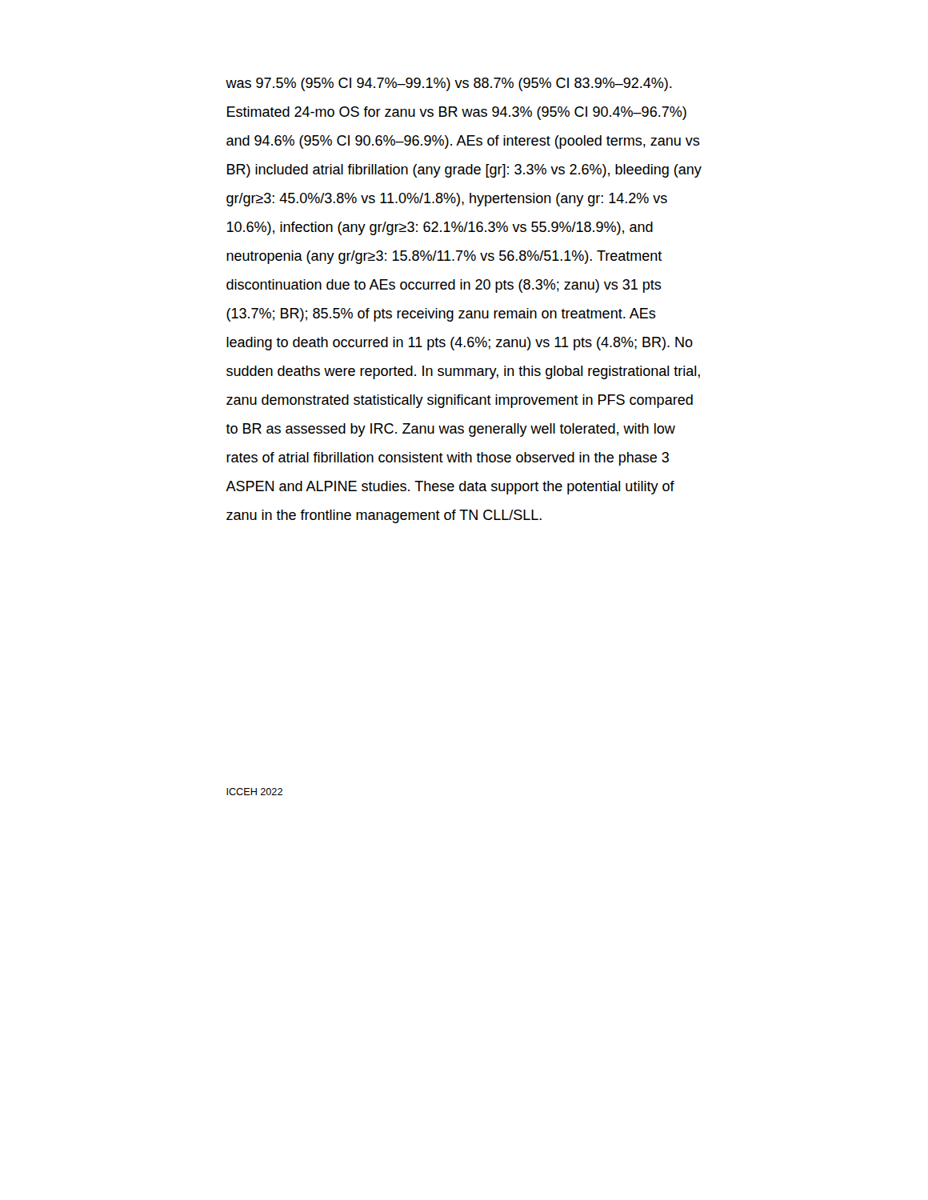was 97.5% (95% CI 94.7%–99.1%) vs 88.7% (95% CI 83.9%–92.4%). Estimated 24-mo OS for zanu vs BR was 94.3% (95% CI 90.4%–96.7%) and 94.6% (95% CI 90.6%–96.9%). AEs of interest (pooled terms, zanu vs BR) included atrial fibrillation (any grade [gr]: 3.3% vs 2.6%), bleeding (any gr/gr≥3: 45.0%/3.8% vs 11.0%/1.8%), hypertension (any gr: 14.2% vs 10.6%), infection (any gr/gr≥3: 62.1%/16.3% vs 55.9%/18.9%), and neutropenia (any gr/gr≥3: 15.8%/11.7% vs 56.8%/51.1%). Treatment discontinuation due to AEs occurred in 20 pts (8.3%; zanu) vs 31 pts (13.7%; BR); 85.5% of pts receiving zanu remain on treatment. AEs leading to death occurred in 11 pts (4.6%; zanu) vs 11 pts (4.8%; BR). No sudden deaths were reported. In summary, in this global registrational trial, zanu demonstrated statistically significant improvement in PFS compared to BR as assessed by IRC. Zanu was generally well tolerated, with low rates of atrial fibrillation consistent with those observed in the phase 3 ASPEN and ALPINE studies. These data support the potential utility of zanu in the frontline management of TN CLL/SLL.
ICCEH 2022